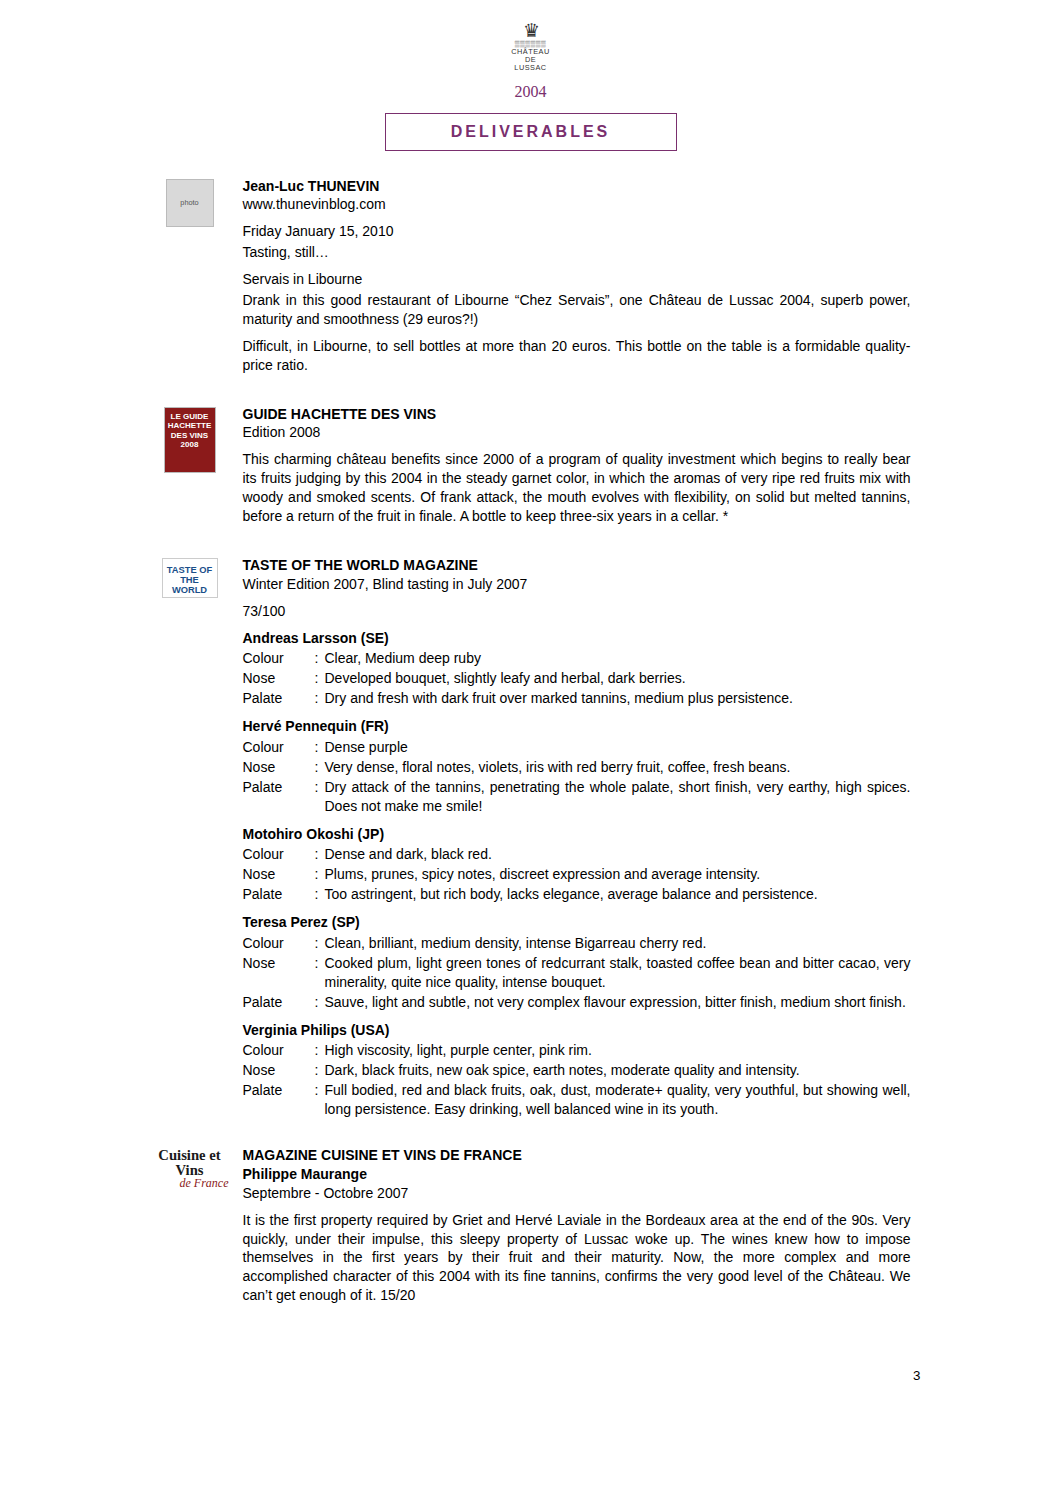♛ ▒▒▒▒▒▒ CHÂTEAU
DE
LUSSAC
2004
DELIVERABLES
photo
Jean-Luc THUNEVIN
www.thunevinblog.com
Friday January 15, 2010
Tasting, still…
Servais in Libourne
Drank in this good restaurant of Libourne “Chez Servais”, one Château de Lussac 2004, superb power, maturity and smoothness (29 euros?!)
Difficult, in Libourne, to sell bottles at more than 20 euros. This bottle on the table is a formidable quality-price ratio.
LE GUIDE HACHETTE DES VINS 2008
GUIDE HACHETTE DES VINS
Edition 2008
This charming château benefits since 2000 of a program of quality investment which begins to really bear its fruits judging by this 2004 in the steady garnet color, in which the aromas of very ripe red fruits mix with woody and smoked scents. Of frank attack, the mouth evolves with flexibility, on solid but melted tannins, before a return of the fruit in finale. A bottle to keep three-six years in a cellar. *
TASTE OF THE WORLD
TASTE OF THE WORLD MAGAZINE
Winter Edition 2007, Blind tasting in July 2007
73/100
Andreas Larsson (SE)
| Colour | : | Clear, Medium deep ruby |
| Nose | : | Developed bouquet, slightly leafy and herbal, dark berries. |
| Palate | : | Dry and fresh with dark fruit over marked tannins, medium plus persistence. |
Hervé Pennequin (FR)
| Colour | : | Dense purple |
| Nose | : | Very dense, floral notes, violets, iris with red berry fruit, coffee, fresh beans. |
| Palate | : | Dry attack of the tannins, penetrating the whole palate, short finish, very earthy, high spices. Does not make me smile! |
Motohiro Okoshi (JP)
| Colour | : | Dense and dark, black red. |
| Nose | : | Plums, prunes, spicy notes, discreet expression and average intensity. |
| Palate | : | Too astringent, but rich body, lacks elegance, average balance and persistence. |
Teresa Perez (SP)
| Colour | : | Clean, brilliant, medium density, intense Bigarreau cherry red. |
| Nose | : | Cooked plum, light green tones of redcurrant stalk, toasted coffee bean and bitter cacao, very minerality, quite nice quality, intense bouquet. |
| Palate | : | Sauve, light and subtle, not very complex flavour expression, bitter finish, medium short finish. |
Verginia Philips (USA)
| Colour | : | High viscosity, light, purple center, pink rim. |
| Nose | : | Dark, black fruits, new oak spice, earth notes, moderate quality and intensity. |
| Palate | : | Full bodied, red and black fruits, oak, dust, moderate+ quality, very youthful, but showing well, long persistence. Easy drinking, well balanced wine in its youth. |
Cuisine et Vinsde France
MAGAZINE CUISINE ET VINS DE FRANCE
Philippe Maurange
Septembre - Octobre 2007
It is the first property required by Griet and Hervé Laviale in the Bordeaux area at the end of the 90s. Very quickly, under their impulse, this sleepy property of Lussac woke up. The wines knew how to impose themselves in the first years by their fruit and their maturity. Now, the more complex and more accomplished character of this 2004 with its fine tannins, confirms the very good level of the Château. We can’t get enough of it. 15/20
3